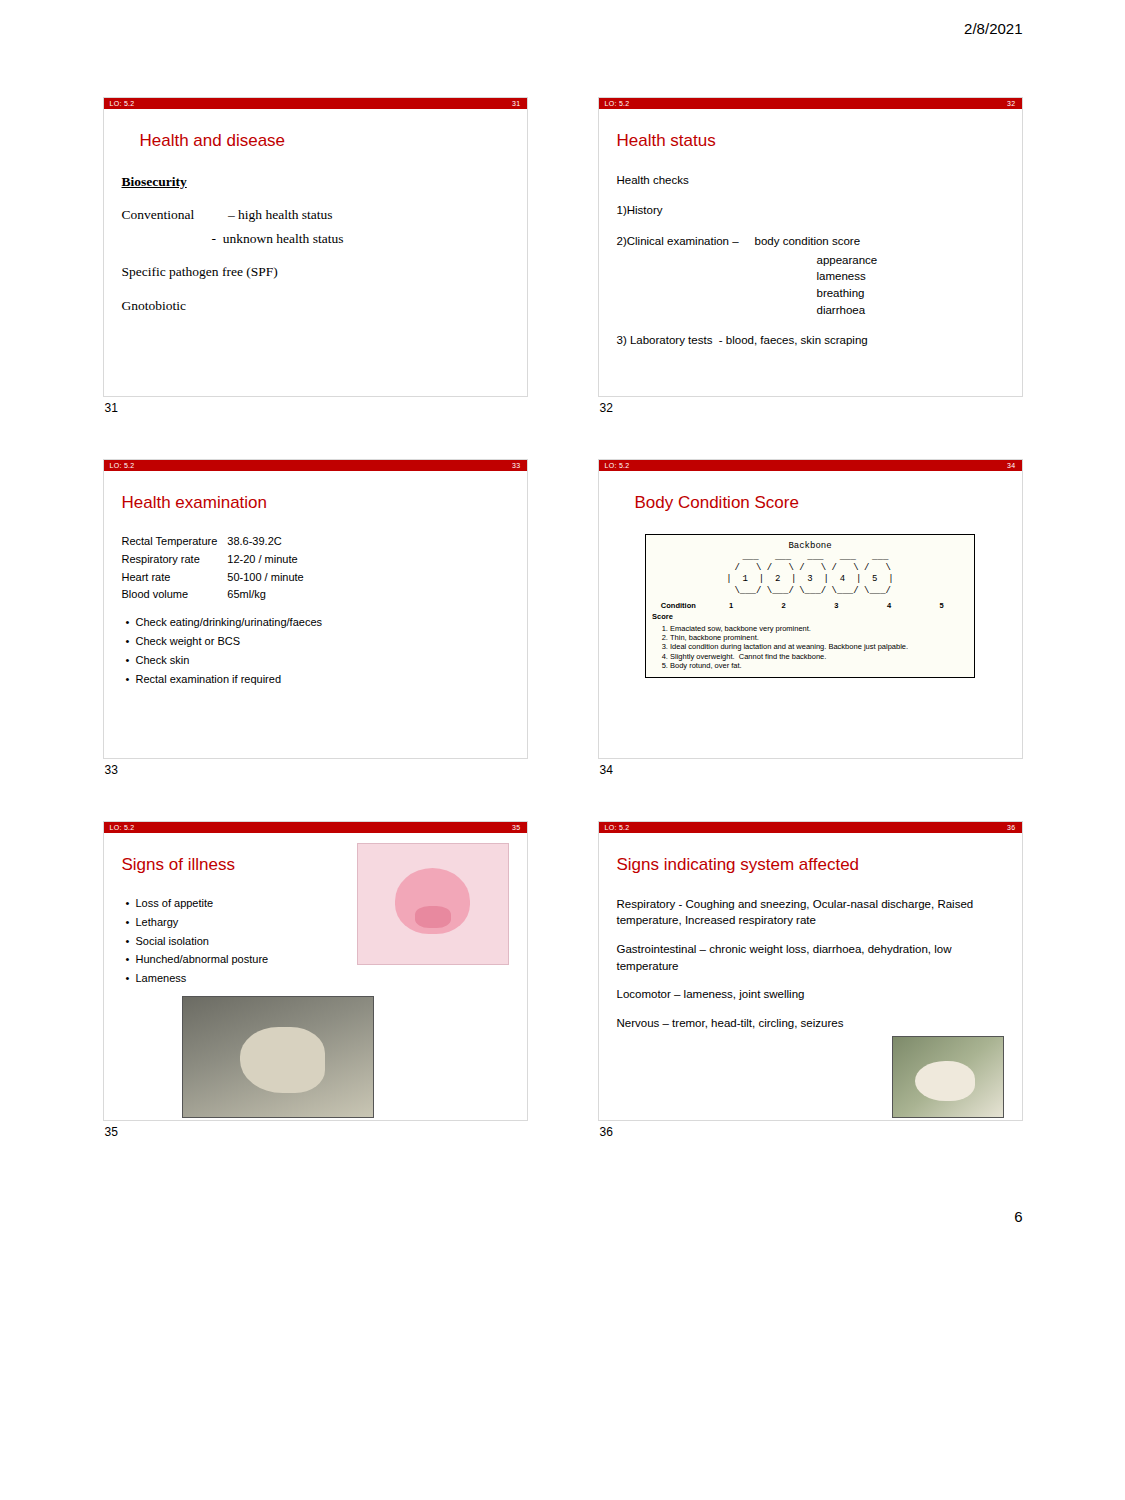2/8/2021
LO: 5.231
Health and disease
Biosecurity
Conventional – high health status
- unknown health status
Specific pathogen free (SPF)
Gnotobiotic
31
LO: 5.232
Health status
Health checks
1)History
2)Clinical examination – body condition score
appearance
lameness
breathing
diarrhoea
3) Laboratory tests - blood, faeces, skin scraping
32
LO: 5.233
Health examination
| Rectal Temperature | 38.6-39.2C |
| Respiratory rate | 12-20 / minute |
| Heart rate | 50-100 / minute |
| Blood volume | 65ml/kg |
Check eating/drinking/urinating/faeces
Check weight or BCS
Check skin
Rectal examination if required
33
LO: 5.234
Body Condition Score
Backbone ___ ___ ___ ___ ___ / \ / \ / \ / \ / \ | 1 | 2 | 3 | 4 | 5 | \___/ \___/ \___/ \___/ \___/
Condition 12345
Score
Emaciated sow, backbone very prominent.
Thin, backbone prominent.
Ideal condition during lactation and at weaning. Backbone just palpable.
Slightly overweight. Cannot find the backbone.
Body rotund, over fat.
34
LO: 5.235
Signs of illness
Loss of appetite
Lethargy
Social isolation
Hunched/abnormal posture
Lameness
35
LO: 5.236
Signs indicating system affected
Respiratory - Coughing and sneezing, Ocular-nasal discharge, Raised temperature, Increased respiratory rate
Gastrointestinal – chronic weight loss, diarrhoea, dehydration, low temperature
Locomotor – lameness, joint swelling
Nervous – tremor, head-tilt, circling, seizures
36
6